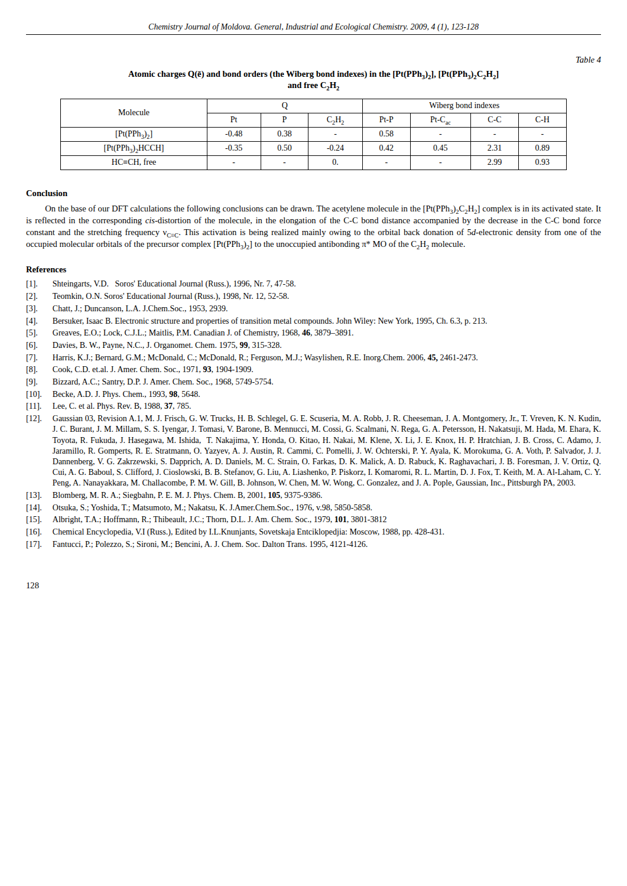Chemistry Journal of Moldova. General, Industrial and Ecological Chemistry. 2009, 4 (1), 123-128
Table 4
Atomic charges Q(ē) and bond orders (the Wiberg bond indexes) in the [Pt(PPh3)2], [Pt(PPh3)2C2H2]
and free C2H2
| Molecule | Q | Wiberg bond indexes |
| Pt | P | C 2 H 2 | Pt-P | Pt-C ac | C-C | C-H |
| [Pt(PPh 3 ) 2 ] | -0.48 | 0.38 | - | 0.58 | - | - | - |
| [Pt(PPh 3 ) 2 HCCH] | -0.35 | 0.50 | -0.24 | 0.42 | 0.45 | 2.31 | 0.89 |
| HC≡CH, free | - | - | 0. | - | - | 2.99 | 0.93 |
Conclusion
On the base of our DFT calculations the following conclusions can be drawn. The acetylene molecule in the [Pt(PPh3)2C2H2] complex is in its activated state. It is reflected in the corresponding cis-distortion of the molecule, in the elongation of the C-C bond distance accompanied by the decrease in the C-C bond force constant and the stretching frequency νC≡C. This activation is being realized mainly owing to the orbital back donation of 5d-electronic density from one of the occupied molecular orbitals of the precursor complex [Pt(PPh3)2] to the unoccupied antibonding π* MO of the C2H2 molecule.
References
Shteingarts, V.D. Soros' Educational Journal (Russ.), 1996, Nr. 7, 47-58.
Teomkin, O.N. Soros' Educational Journal (Russ.), 1998, Nr. 12, 52-58.
Chatt, J.; Duncanson, L.A. J.Chem.Soc., 1953, 2939.
Bersuker, Isaac B. Electronic structure and properties of transition metal compounds. John Wiley: New York, 1995, Ch. 6.3, p. 213.
Greaves, E.O.; Lock, C.J.L.; Maitlis, P.M. Canadian J. of Chemistry, 1968, 46, 3879–3891.
Davies, B. W., Payne, N.C., J. Organomet. Chem. 1975, 99, 315-328.
Harris, K.J.; Bernard, G.M.; McDonald, C.; McDonald, R.; Ferguson, M.J.; Wasylishen, R.E. Inorg.Chem. 2006, 45, 2461-2473.
Cook, C.D. et.al. J. Amer. Chem. Soc., 1971, 93, 1904-1909.
Bizzard, A.C.; Santry, D.P. J. Amer. Chem. Soc., 1968, 5749-5754.
Becke, A.D. J. Phys. Chem., 1993, 98, 5648.
Lee, C. et al. Phys. Rev. B, 1988, 37, 785.
Gaussian 03, Revision A.1, M. J. Frisch, G. W. Trucks, H. B. Schlegel, G. E. Scuseria, M. A. Robb, J. R. Cheeseman, J. A. Montgomery, Jr., T. Vreven, K. N. Kudin, J. C. Burant, J. M. Millam, S. S. Iyengar, J. Tomasi, V. Barone, B. Mennucci, M. Cossi, G. Scalmani, N. Rega, G. A. Petersson, H. Nakatsuji, M. Hada, M. Ehara, K. Toyota, R. Fukuda, J. Hasegawa, M. Ishida, T. Nakajima, Y. Honda, O. Kitao, H. Nakai, M. Klene, X. Li, J. E. Knox, H. P. Hratchian, J. B. Cross, C. Adamo, J. Jaramillo, R. Gomperts, R. E. Stratmann, O. Yazyev, A. J. Austin, R. Cammi, C. Pomelli, J. W. Ochterski, P. Y. Ayala, K. Morokuma, G. A. Voth, P. Salvador, J. J. Dannenberg, V. G. Zakrzewski, S. Dapprich, A. D. Daniels, M. C. Strain, O. Farkas, D. K. Malick, A. D. Rabuck, K. Raghavachari, J. B. Foresman, J. V. Ortiz, Q. Cui, A. G. Baboul, S. Clifford, J. Cioslowski, B. B. Stefanov, G. Liu, A. Liashenko, P. Piskorz, I. Komaromi, R. L. Martin, D. J. Fox, T. Keith, M. A. Al-Laham, C. Y. Peng, A. Nanayakkara, M. Challacombe, P. M. W. Gill, B. Johnson, W. Chen, M. W. Wong, C. Gonzalez, and J. A. Pople, Gaussian, Inc., Pittsburgh PA, 2003.
Blomberg, M. R. A.; Siegbahn, P. E. M. J. Phys. Chem. B, 2001, 105, 9375-9386.
Otsuka, S.; Yoshida, T.; Matsumoto, M.; Nakatsu, K. J.Amer.Chem.Soc., 1976, v.98, 5850-5858.
Albright, T.A.; Hoffmann, R.; Thibeault, J.C.; Thorn, D.L. J. Am. Chem. Soc., 1979, 101, 3801-3812
Chemical Encyclopedia, V.I (Russ.), Edited by I.L.Knunjants, Sovetskaja Entciklopedjia: Moscow, 1988, pp. 428-431.
Fantucci, P.; Polezzo, S.; Sironi, M.; Bencini, A. J. Chem. Soc. Dalton Trans. 1995, 4121-4126.
128